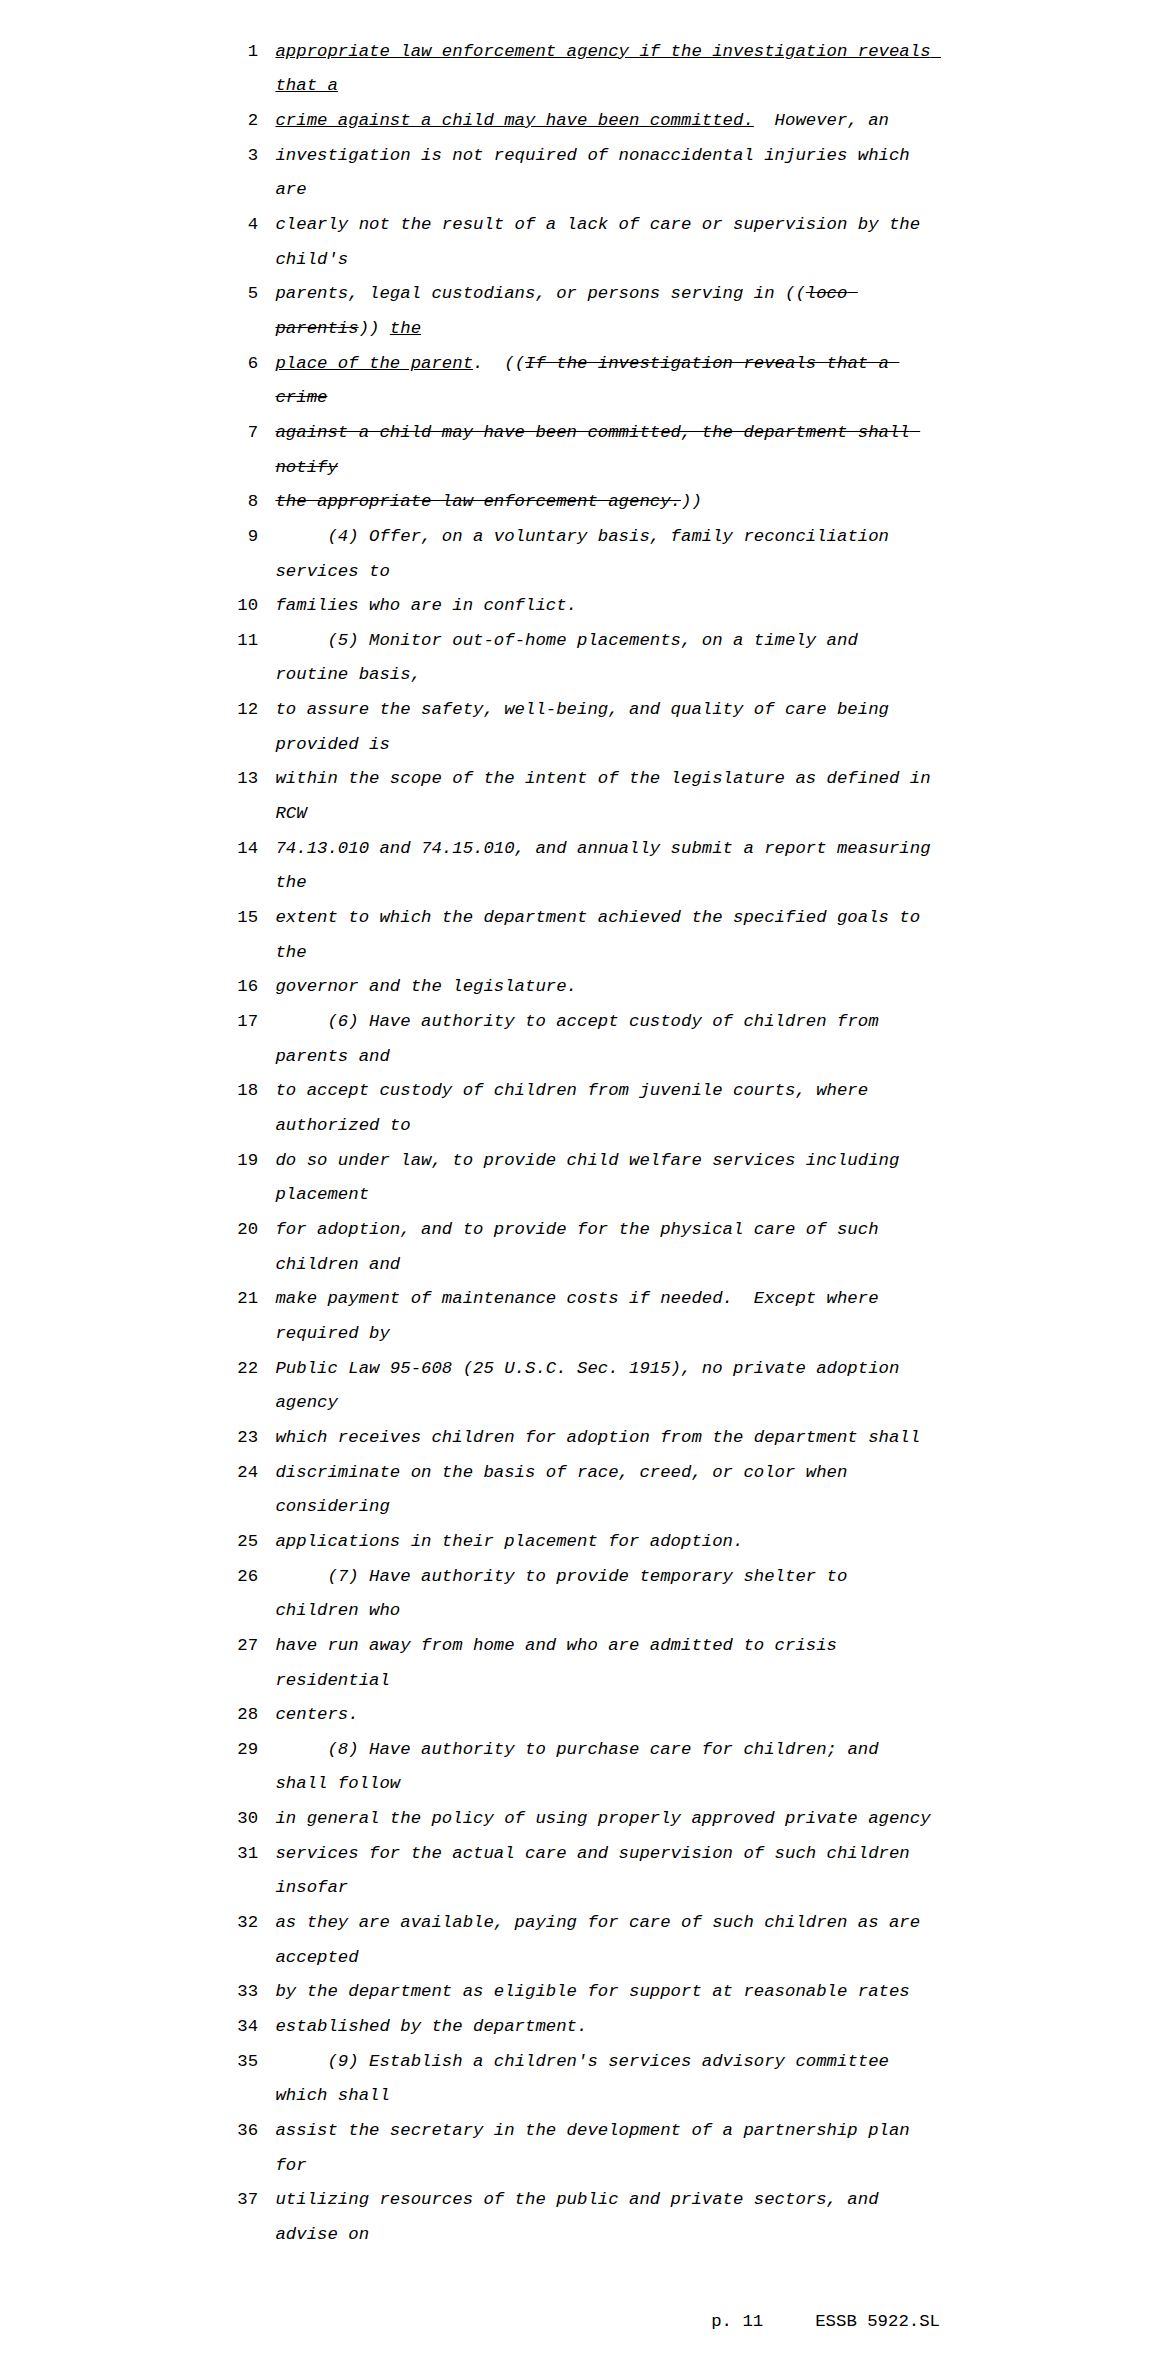appropriate law enforcement agency if the investigation reveals that a
crime against a child may have been committed. However, an
investigation is not required of nonaccidental injuries which are
clearly not the result of a lack of care or supervision by the child's
parents, legal custodians, or persons serving in ((loco parentis)) the
place of the parent. ((If the investigation reveals that a crime
against a child may have been committed, the department shall notify
the appropriate law enforcement agency.))
(4) Offer, on a voluntary basis, family reconciliation services to
families who are in conflict.
(5) Monitor out-of-home placements, on a timely and routine basis,
to assure the safety, well-being, and quality of care being provided is
within the scope of the intent of the legislature as defined in RCW
74.13.010 and 74.15.010, and annually submit a report measuring the
extent to which the department achieved the specified goals to the
governor and the legislature.
(6) Have authority to accept custody of children from parents and
to accept custody of children from juvenile courts, where authorized to
do so under law, to provide child welfare services including placement
for adoption, and to provide for the physical care of such children and
make payment of maintenance costs if needed. Except where required by
Public Law 95-608 (25 U.S.C. Sec. 1915), no private adoption agency
which receives children for adoption from the department shall
discriminate on the basis of race, creed, or color when considering
applications in their placement for adoption.
(7) Have authority to provide temporary shelter to children who
have run away from home and who are admitted to crisis residential
centers.
(8) Have authority to purchase care for children; and shall follow
in general the policy of using properly approved private agency
services for the actual care and supervision of such children insofar
as they are available, paying for care of such children as are accepted
by the department as eligible for support at reasonable rates
established by the department.
(9) Establish a children's services advisory committee which shall
assist the secretary in the development of a partnership plan for
utilizing resources of the public and private sectors, and advise on
p. 11 ESSB 5922.SL